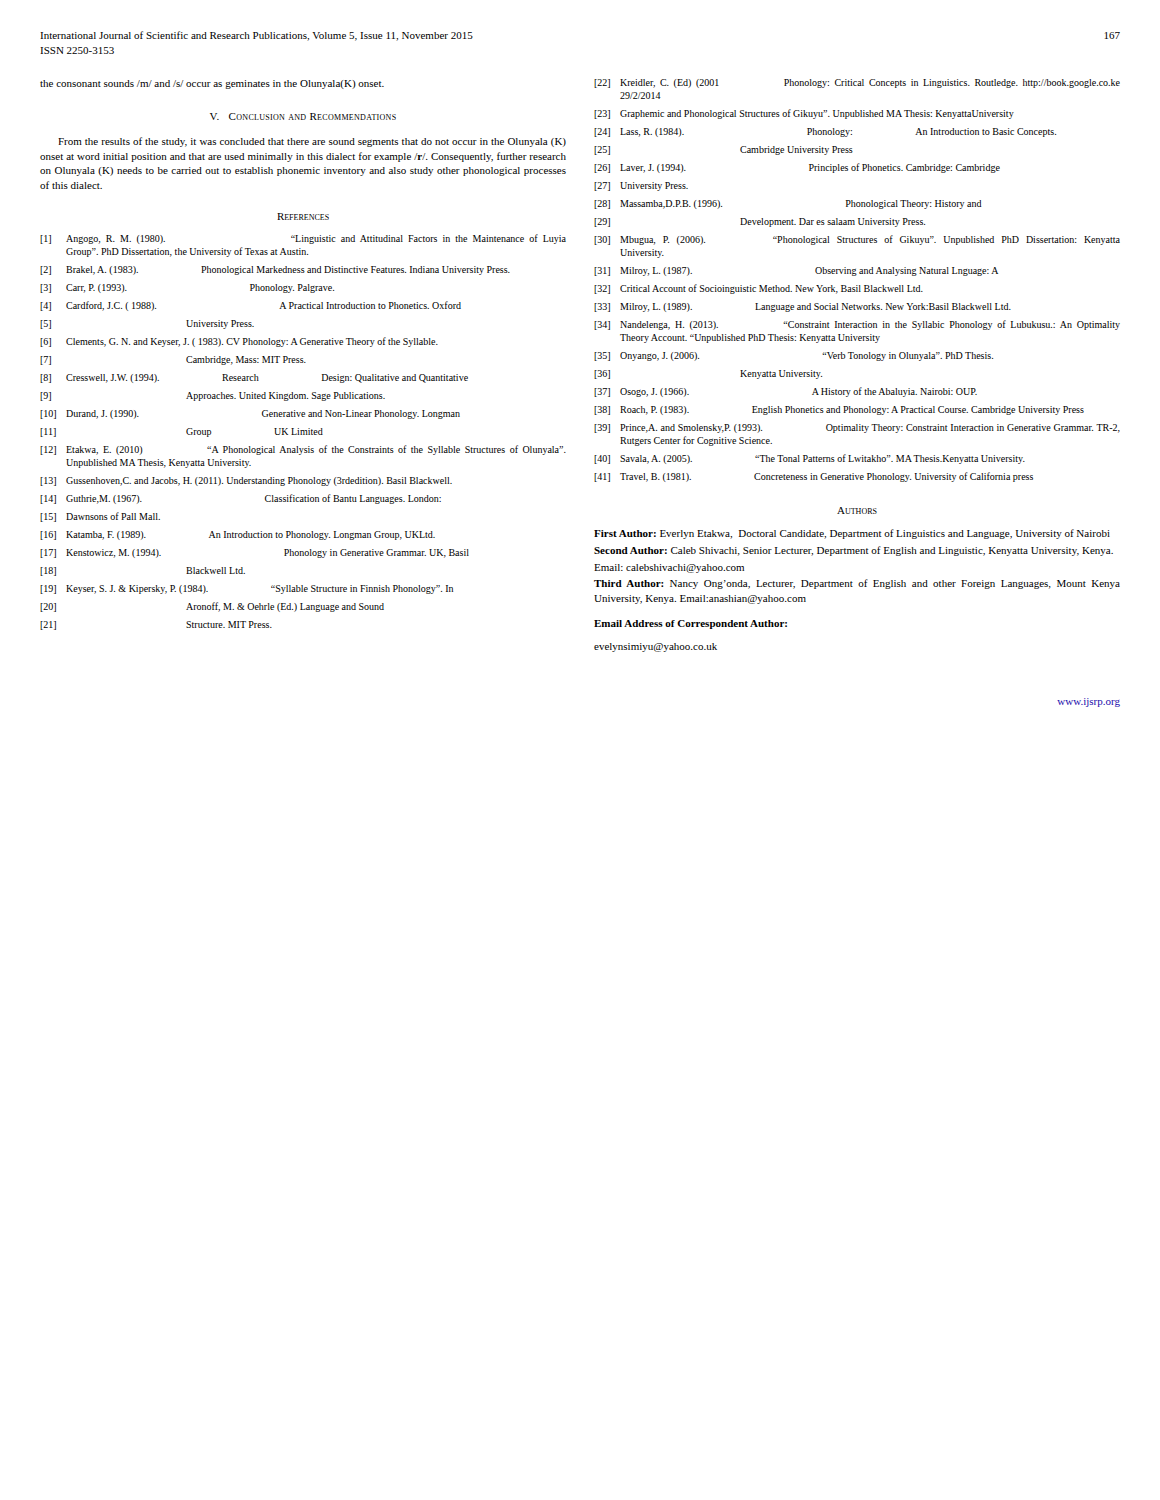International Journal of Scientific and Research Publications, Volume 5, Issue 11, November 2015
ISSN 2250-3153
167
the consonant sounds /m/ and /s/ occur as geminates in the Olunyala(K) onset.
V. Conclusion and Recommendations
From the results of the study, it was concluded that there are sound segments that do not occur in the Olunyala (K) onset at word initial position and that are used minimally in this dialect for example /r/. Consequently, further research on Olunyala (K) needs to be carried out to establish phonemic inventory and also study other phonological processes of this dialect.
References
[1] Angogo, R. M. (1980). “Linguistic and Attitudinal Factors in the Maintenance of Luyia Group”. PhD Dissertation, the University of Texas at Austin.
[2] Brakel, A. (1983). Phonological Markedness and Distinctive Features. Indiana University Press.
[3] Carr, P. (1993). Phonology. Palgrave.
[4] Cardford, J.C. ( 1988). A Practical Introduction to Phonetics. Oxford
[5] University Press.
[6] Clements, G. N. and Keyser, J. ( 1983). CV Phonology: A Generative Theory of the Syllable.
[7] Cambridge, Mass: MIT Press.
[8] Cresswell, J.W. (1994). Research Design: Qualitative and Quantitative
[9] Approaches. United Kingdom. Sage Publications.
[10] Durand, J. (1990). Generative and Non-Linear Phonology. Longman
[11] Group UK Limited
[12] Etakwa, E. (2010) “A Phonological Analysis of the Constraints of the Syllable Structures of Olunyala”. Unpublished MA Thesis, Kenyatta University.
[13] Gussenhoven,C. and Jacobs, H. (2011). Understanding Phonology (3rdedition). Basil Blackwell.
[14] Guthrie,M. (1967). Classification of Bantu Languages. London:
[15] Dawnsons of Pall Mall.
[16] Katamba, F. (1989). An Introduction to Phonology. Longman Group, UKLtd.
[17] Kenstowicz, M. (1994). Phonology in Generative Grammar. UK, Basil
[18] Blackwell Ltd.
[19] Keyser, S. J. & Kipersky, P. (1984). “Syllable Structure in Finnish Phonology”. In
[20] Aronoff, M. & Oehrle (Ed.) Language and Sound
[21] Structure. MIT Press.
[22] Kreidler, C. (Ed) (2001 Phonology: Critical Concepts in Linguistics. Routledge. http://book.google.co.ke 29/2/2014
[23] Graphemic and Phonological Structures of Gikuyu”. Unpublished MA Thesis: KenyattaUniversity
[24] Lass, R. (1984). Phonology: An Introduction to Basic Concepts.
[25] Cambridge University Press
[26] Laver, J. (1994). Principles of Phonetics. Cambridge: Cambridge
[27] University Press.
[28] Massamba,D.P.B. (1996). Phonological Theory: History and
[29] Development. Dar es salaam University Press.
[30] Mbugua, P. (2006). “Phonological Structures of Gikuyu”. Unpublished PhD Dissertation: Kenyatta University.
[31] Milroy, L. (1987). Observing and Analysing Natural Lnguage: A
[32] Critical Account of Socioinguistic Method. New York, Basil Blackwell Ltd.
[33] Milroy, L. (1989). Language and Social Networks. New York:Basil Blackwell Ltd.
[34] Nandelenga, H. (2013). “Constraint Interaction in the Syllabic Phonology of Lubukusu.: An Optimality Theory Account. “Unpublished PhD Thesis: Kenyatta University
[35] Onyango, J. (2006). “Verb Tonology in Olunyala”. PhD Thesis.
[36] Kenyatta University.
[37] Osogo, J. (1966). A History of the Abaluyia. Nairobi: OUP.
[38] Roach, P. (1983). English Phonetics and Phonology: A Practical Course. Cambridge University Press
[39] Prince,A. and Smolensky,P. (1993). Optimality Theory: Constraint Interaction in Generative Grammar. TR-2, Rutgers Center for Cognitive Science.
[40] Savala, A. (2005). “The Tonal Patterns of Lwitakho”. MA Thesis.Kenyatta University.
[41] Travel, B. (1981). Concreteness in Generative Phonology. University of California press
Authors
First Author: Everlyn Etakwa, Doctoral Candidate, Department of Linguistics and Language, University of Nairobi
Second Author: Caleb Shivachi, Senior Lecturer, Department of English and Linguistic, Kenyatta University, Kenya.
Email: calebshivachi@yahoo.com
Third Author: Nancy Ong’onda, Lecturer, Department of English and other Foreign Languages, Mount Kenya University, Kenya. Email:anashian@yahoo.com
Email Address of Correspondent Author:
evelynsimiyu@yahoo.co.uk
www.ijsrp.org